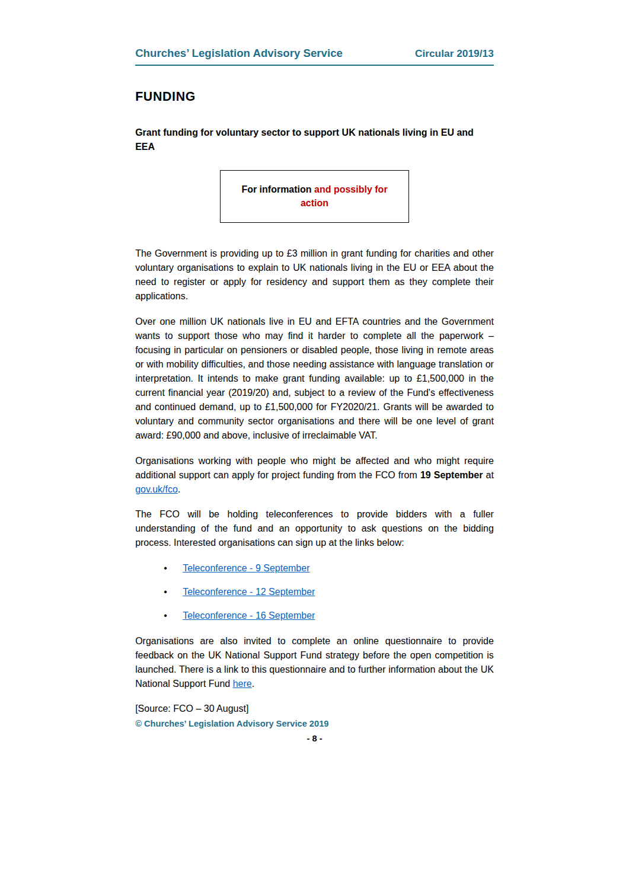Churches’ Legislation Advisory Service
Circular 2019/13
FUNDING
Grant funding for voluntary sector to support UK nationals living in EU and EEA
For information and possibly for action
The Government is providing up to £3 million in grant funding for charities and other voluntary organisations to explain to UK nationals living in the EU or EEA about the need to register or apply for residency and support them as they complete their applications.
Over one million UK nationals live in EU and EFTA countries and the Government wants to support those who may find it harder to complete all the paperwork – focusing in particular on pensioners or disabled people, those living in remote areas or with mobility difficulties, and those needing assistance with language translation or interpretation. It intends to make grant funding available: up to £1,500,000 in the current financial year (2019/20) and, subject to a review of the Fund's effectiveness and continued demand, up to £1,500,000 for FY2020/21. Grants will be awarded to voluntary and community sector organisations and there will be one level of grant award: £90,000 and above, inclusive of irreclaimable VAT.
Organisations working with people who might be affected and who might require additional support can apply for project funding from the FCO from 19 September at gov.uk/fco.
The FCO will be holding teleconferences to provide bidders with a fuller understanding of the fund and an opportunity to ask questions on the bidding process. Interested organisations can sign up at the links below:
Teleconference - 9 September
Teleconference - 12 September
Teleconference - 16 September
Organisations are also invited to complete an online questionnaire to provide feedback on the UK National Support Fund strategy before the open competition is launched. There is a link to this questionnaire and to further information about the UK National Support Fund here.
[Source: FCO – 30 August]
© Churches’ Legislation Advisory Service 2019
- 8 -